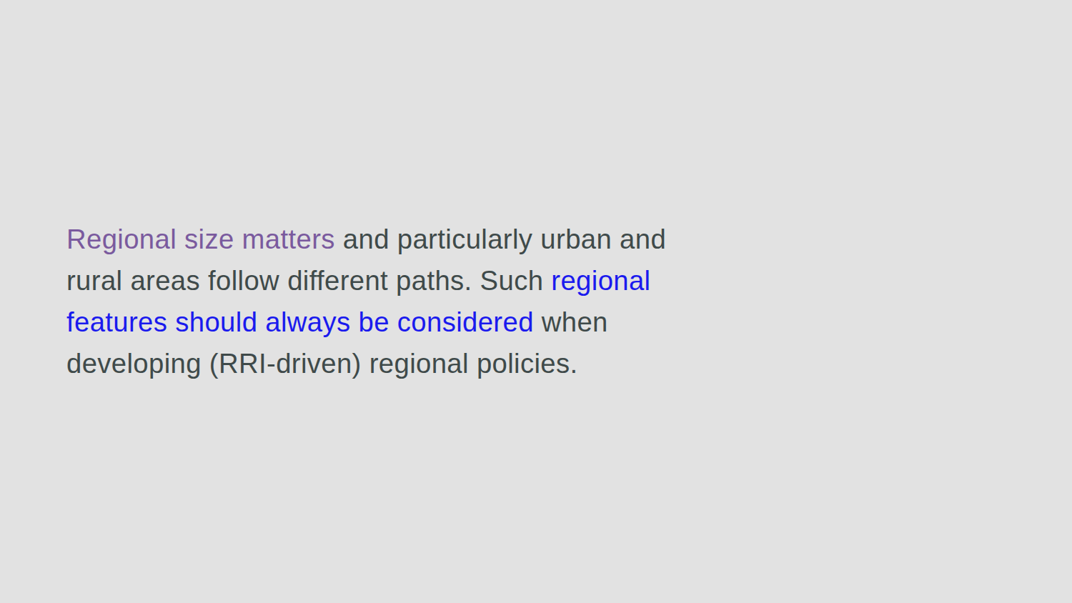Regional size matters and particularly urban and rural areas follow different paths. Such regional features should always be considered when developing (RRI-driven) regional policies.